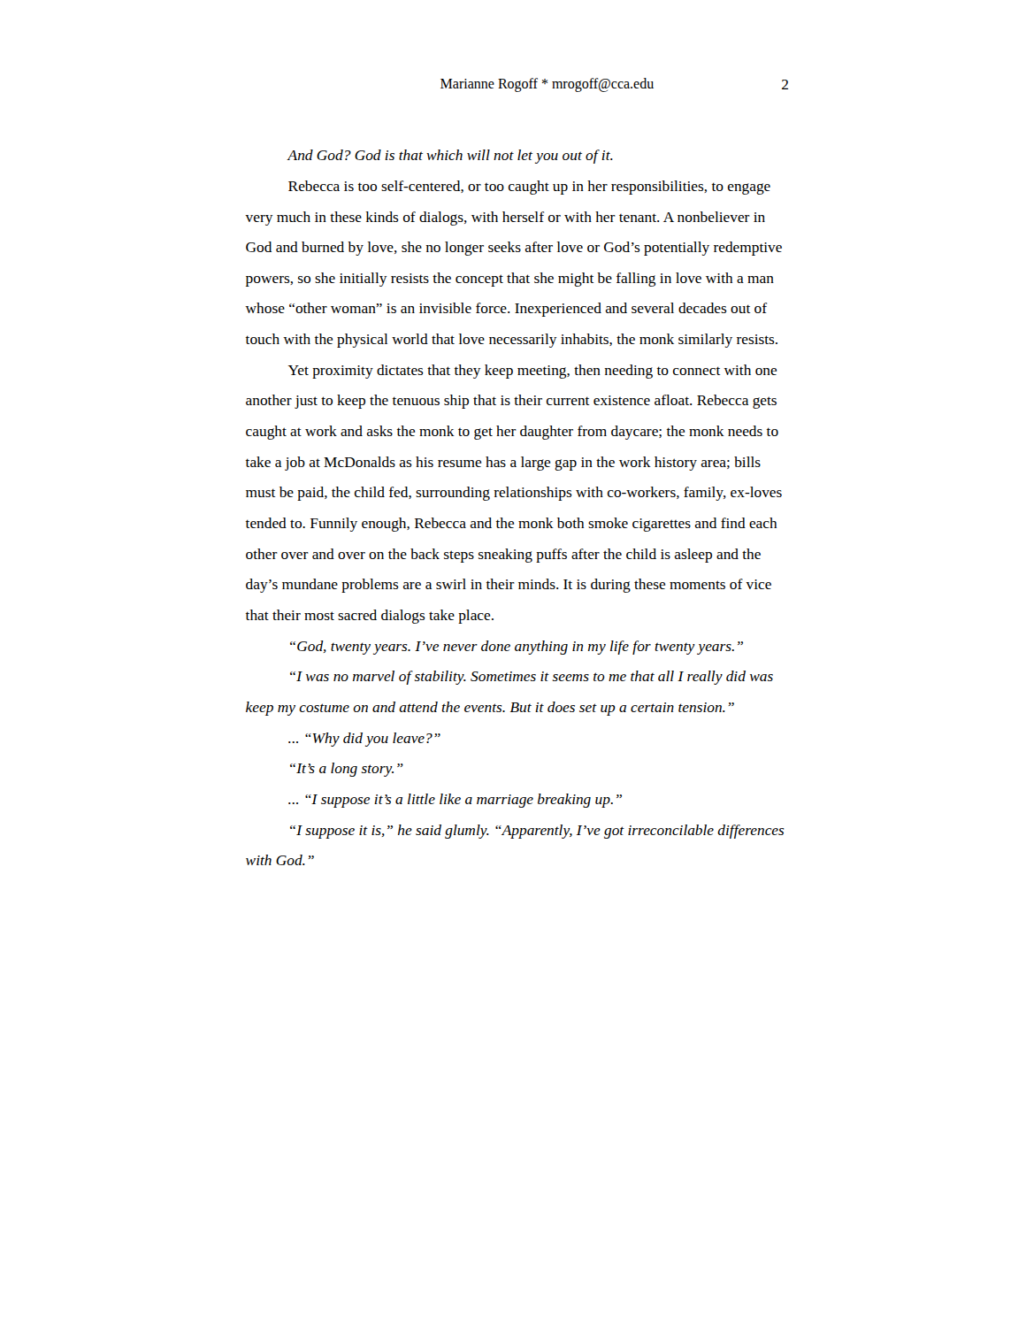Marianne Rogoff * mrogoff@cca.edu
2
And God? God is that which will not let you out of it.
Rebecca is too self-centered, or too caught up in her responsibilities, to engage very much in these kinds of dialogs, with herself or with her tenant. A nonbeliever in God and burned by love, she no longer seeks after love or God’s potentially redemptive powers, so she initially resists the concept that she might be falling in love with a man whose “other woman” is an invisible force. Inexperienced and several decades out of touch with the physical world that love necessarily inhabits, the monk similarly resists.
Yet proximity dictates that they keep meeting, then needing to connect with one another just to keep the tenuous ship that is their current existence afloat. Rebecca gets caught at work and asks the monk to get her daughter from daycare; the monk needs to take a job at McDonalds as his resume has a large gap in the work history area; bills must be paid, the child fed, surrounding relationships with co-workers, family, ex-loves tended to. Funnily enough, Rebecca and the monk both smoke cigarettes and find each other over and over on the back steps sneaking puffs after the child is asleep and the day’s mundane problems are a swirl in their minds. It is during these moments of vice that their most sacred dialogs take place.
“God, twenty years. I’ve never done anything in my life for twenty years.”
“I was no marvel of stability. Sometimes it seems to me that all I really did was keep my costume on and attend the events. But it does set up a certain tension.”
... “Why did you leave?”
“It’s a long story.”
... “I suppose it’s a little like a marriage breaking up.”
“I suppose it is,” he said glumly. “Apparently, I’ve got irreconcilable differences with God.”